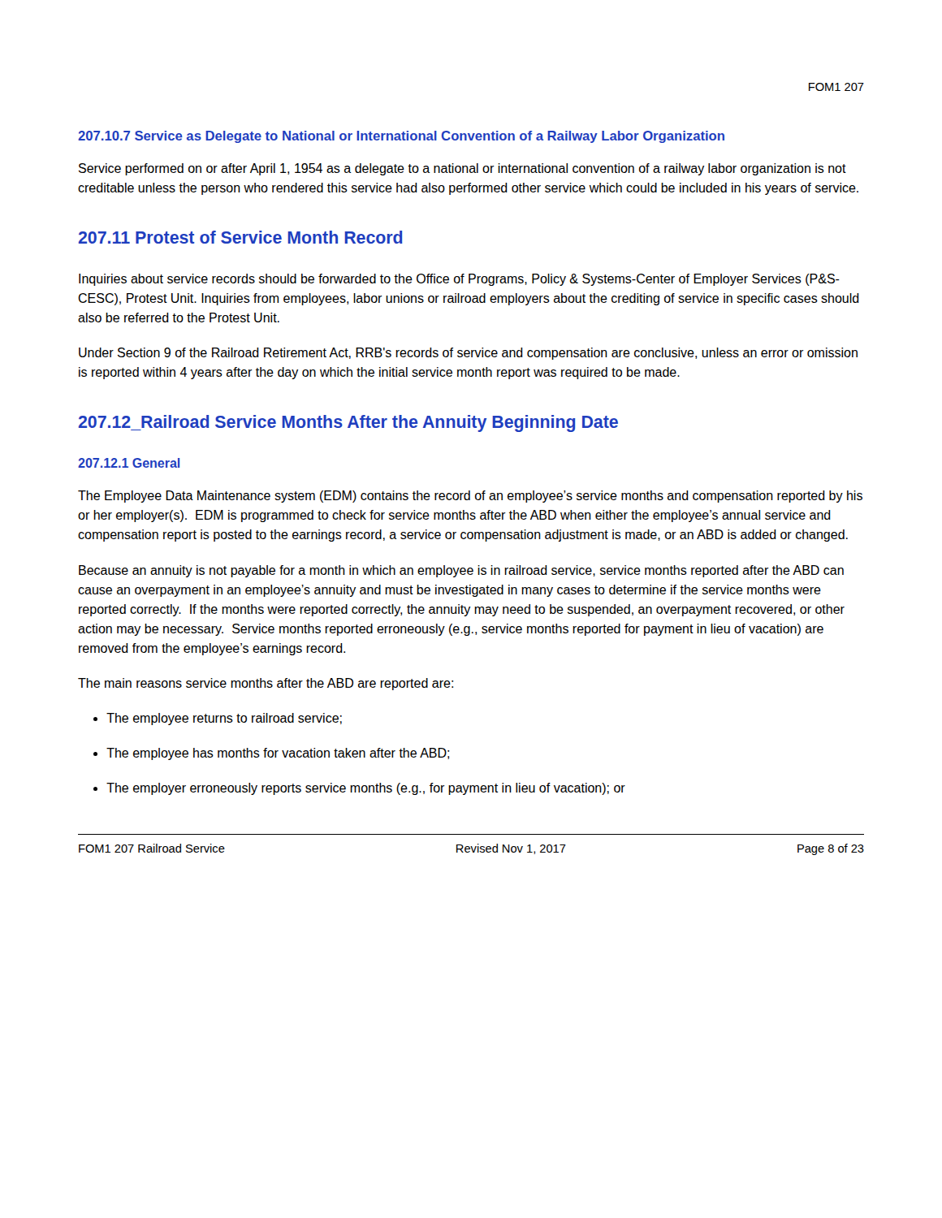FOM1 207
207.10.7 Service as Delegate to National or International Convention of a Railway Labor Organization
Service performed on or after April 1, 1954 as a delegate to a national or international convention of a railway labor organization is not creditable unless the person who rendered this service had also performed other service which could be included in his years of service.
207.11 Protest of Service Month Record
Inquiries about service records should be forwarded to the Office of Programs, Policy & Systems-Center of Employer Services (P&S-CESC), Protest Unit. Inquiries from employees, labor unions or railroad employers about the crediting of service in specific cases should also be referred to the Protest Unit.
Under Section 9 of the Railroad Retirement Act, RRB's records of service and compensation are conclusive, unless an error or omission is reported within 4 years after the day on which the initial service month report was required to be made.
207.12_Railroad Service Months After the Annuity Beginning Date
207.12.1 General
The Employee Data Maintenance system (EDM) contains the record of an employee’s service months and compensation reported by his or her employer(s). EDM is programmed to check for service months after the ABD when either the employee’s annual service and compensation report is posted to the earnings record, a service or compensation adjustment is made, or an ABD is added or changed.
Because an annuity is not payable for a month in which an employee is in railroad service, service months reported after the ABD can cause an overpayment in an employee’s annuity and must be investigated in many cases to determine if the service months were reported correctly. If the months were reported correctly, the annuity may need to be suspended, an overpayment recovered, or other action may be necessary. Service months reported erroneously (e.g., service months reported for payment in lieu of vacation) are removed from the employee’s earnings record.
The main reasons service months after the ABD are reported are:
The employee returns to railroad service;
The employee has months for vacation taken after the ABD;
The employer erroneously reports service months (e.g., for payment in lieu of vacation); or
FOM1 207 Railroad Service Revised Nov 1, 2017 Page 8 of 23